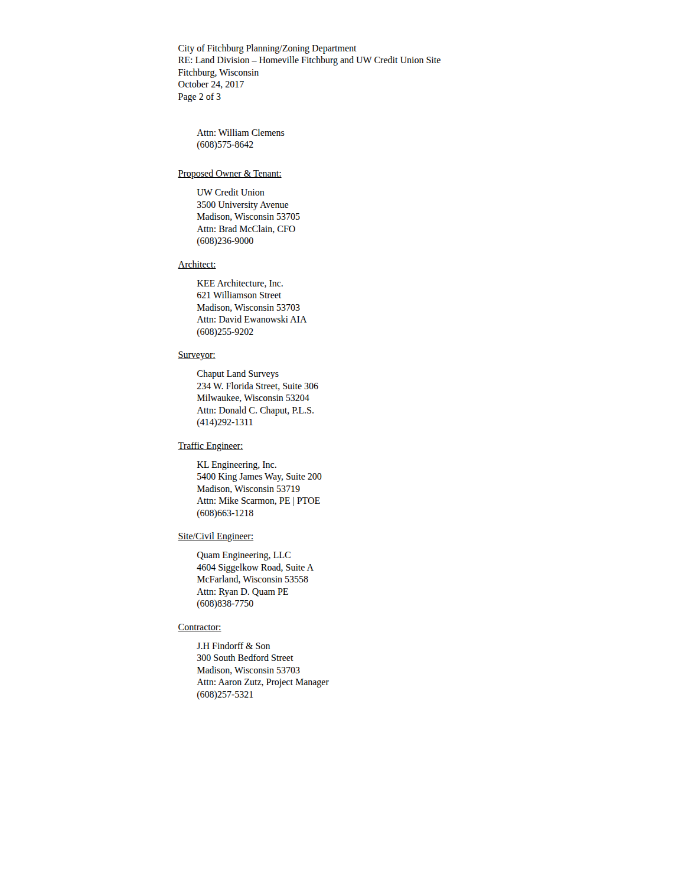City of Fitchburg Planning/Zoning Department
RE: Land Division – Homeville Fitchburg and UW Credit Union Site
Fitchburg, Wisconsin
October 24, 2017
Page 2 of 3
Attn: William Clemens
(608)575-8642
Proposed Owner & Tenant:
UW Credit Union
3500 University Avenue
Madison, Wisconsin 53705
Attn: Brad McClain, CFO
(608)236-9000
Architect:
KEE Architecture, Inc.
621 Williamson Street
Madison, Wisconsin 53703
Attn: David Ewanowski AIA
(608)255-9202
Surveyor:
Chaput Land Surveys
234 W. Florida Street, Suite 306
Milwaukee, Wisconsin 53204
Attn: Donald C. Chaput, P.L.S.
(414)292-1311
Traffic Engineer:
KL Engineering, Inc.
5400 King James Way, Suite 200
Madison, Wisconsin 53719
Attn: Mike Scarmon, PE | PTOE
(608)663-1218
Site/Civil Engineer:
Quam Engineering, LLC
4604 Siggelkow Road, Suite A
McFarland, Wisconsin 53558
Attn: Ryan D. Quam PE
(608)838-7750
Contractor:
J.H Findorff & Son
300 South Bedford Street
Madison, Wisconsin 53703
Attn: Aaron Zutz, Project Manager
(608)257-5321